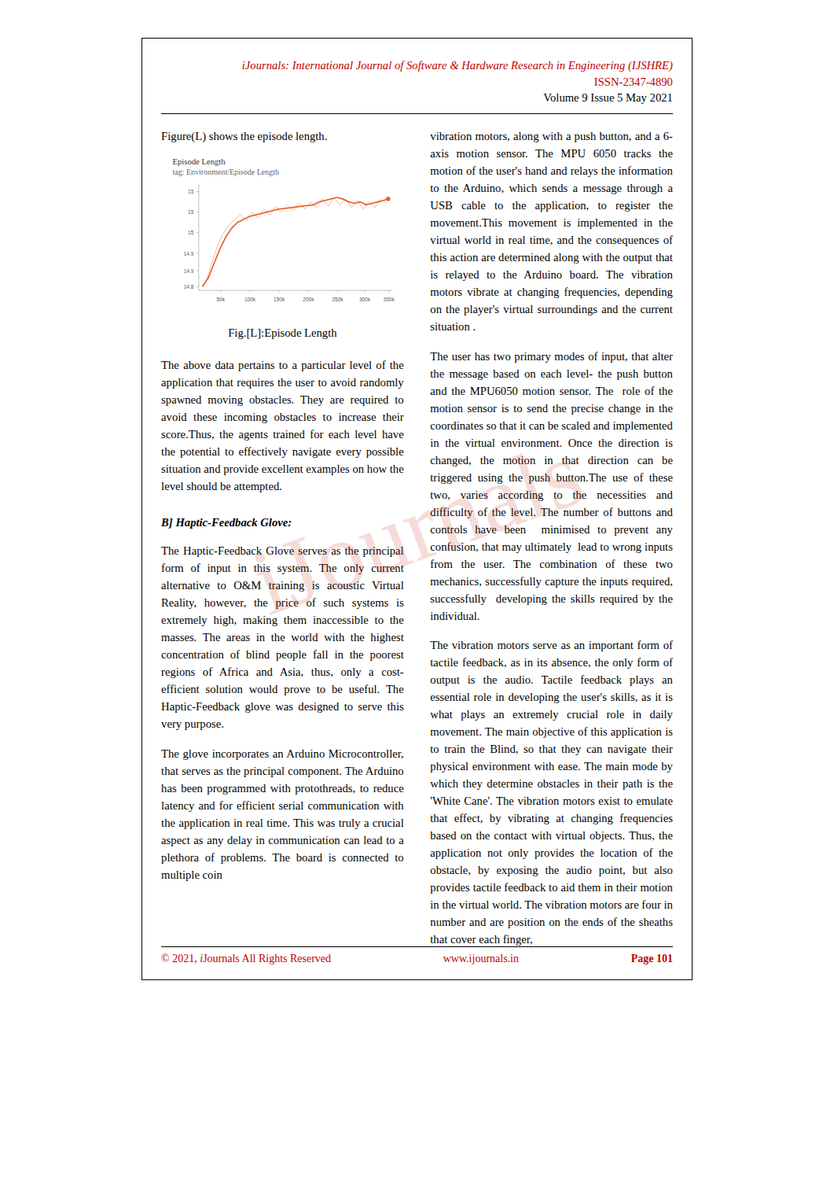iJournals
i Journals: International Journal of Software & Hardware Research in Engineering (IJSHRE)
ISSN-2347-4890
Volume 9 Issue 5 May 2021
Figure(L) shows the episode length.
Episode Length
tag: Environment/Episode Length
15 15 15 14.9 14.9 14.8 50k 100k 150k 200k 250k 300k 350k
Fig.[L]:Episode Length
The above data pertains to a particular level of the application that requires the user to avoid randomly spawned moving obstacles. They are required to avoid these incoming obstacles to increase their score.Thus, the agents trained for each level have the potential to effectively navigate every possible situation and provide excellent examples on how the level should be attempted.
B] Haptic-Feedback Glove:
The Haptic-Feedback Glove serves as the principal form of input in this system. The only current alternative to O&M training is acoustic Virtual Reality, however, the price of such systems is extremely high, making them inaccessible to the masses. The areas in the world with the highest concentration of blind people fall in the poorest regions of Africa and Asia, thus, only a cost-efficient solution would prove to be useful. The Haptic-Feedback glove was designed to serve this very purpose.
The glove incorporates an Arduino Microcontroller, that serves as the principal component. The Arduino has been programmed with protothreads, to reduce latency and for efficient serial communication with the application in real time. This was truly a crucial aspect as any delay in communication can lead to a plethora of problems. The board is connected to multiple coin
vibration motors, along with a push button, and a 6-axis motion sensor. The MPU 6050 tracks the motion of the user's hand and relays the information to the Arduino, which sends a message through a USB cable to the application, to register the movement.This movement is implemented in the virtual world in real time, and the consequences of this action are determined along with the output that is relayed to the Arduino board. The vibration motors vibrate at changing frequencies, depending on the player's virtual surroundings and the current situation .
The user has two primary modes of input, that alter the message based on each level- the push button and the MPU6050 motion sensor. The role of the motion sensor is to send the precise change in the coordinates so that it can be scaled and implemented in the virtual environment. Once the direction is changed, the motion in that direction can be triggered using the push button.The use of these two, varies according to the necessities and difficulty of the level. The number of buttons and controls have been minimised to prevent any confusion, that may ultimately lead to wrong inputs from the user. The combination of these two mechanics, successfully capture the inputs required, successfully developing the skills required by the individual.
The vibration motors serve as an important form of tactile feedback, as in its absence, the only form of output is the audio. Tactile feedback plays an essential role in developing the user's skills, as it is what plays an extremely crucial role in daily movement. The main objective of this application is to train the Blind, so that they can navigate their physical environment with ease. The main mode by which they determine obstacles in their path is the 'White Cane'. The vibration motors exist to emulate that effect, by vibrating at changing frequencies based on the contact with virtual objects. Thus, the application not only provides the location of the obstacle, by exposing the audio point, but also provides tactile feedback to aid them in their motion in the virtual world. The vibration motors are four in number and are position on the ends of the sheaths that cover each finger,
© 2021, i Journals All Rights Reserved
www.ijournals.in
Page 101